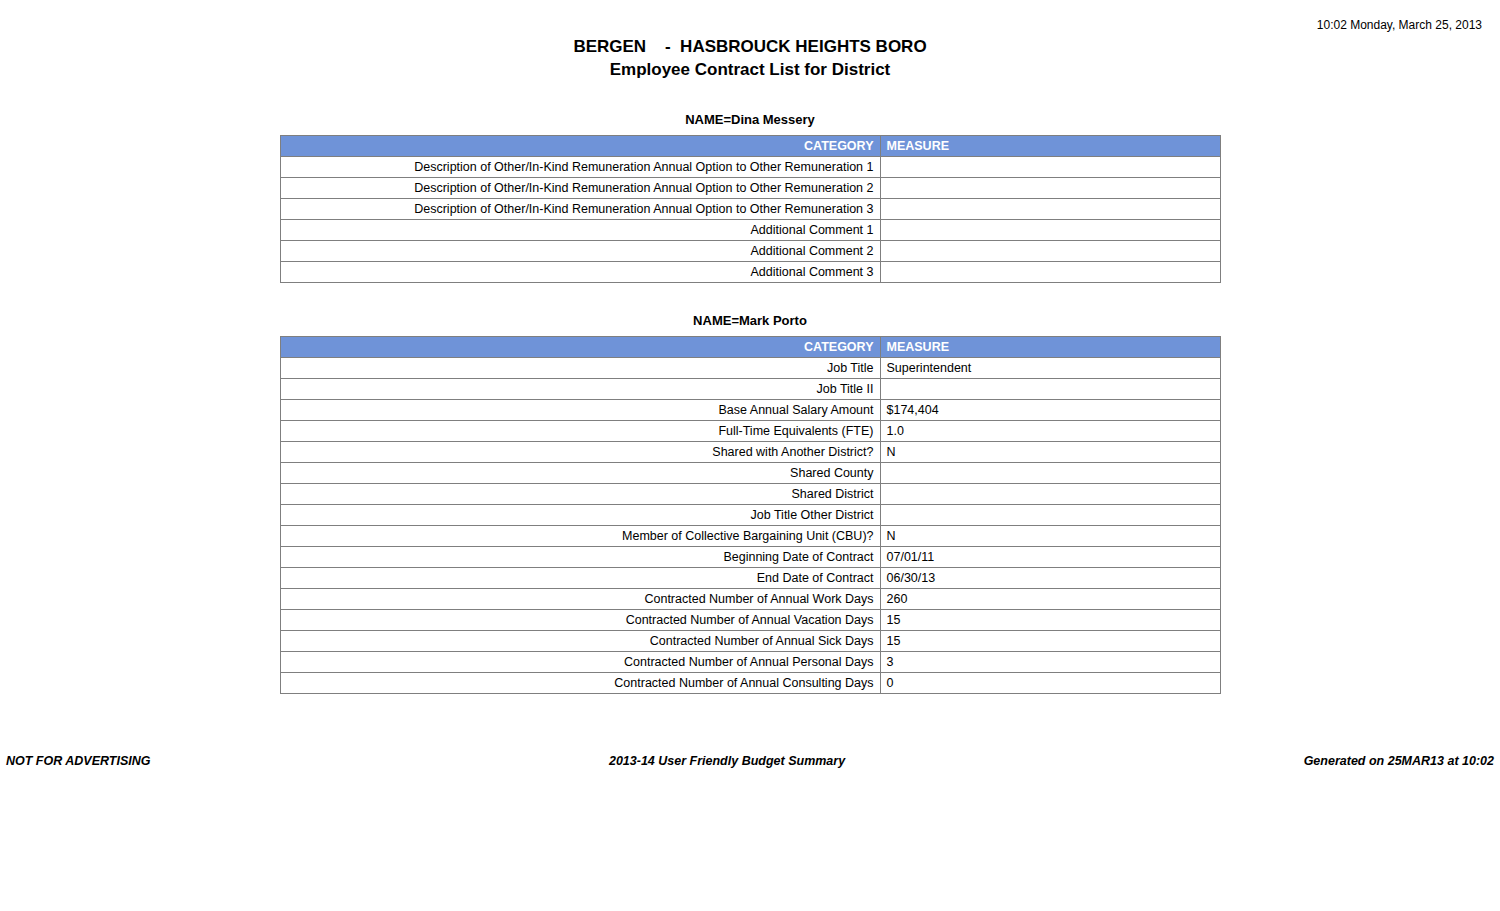10:02 Monday, March 25, 2013
BERGEN - HASBROUCK HEIGHTS BORO Employee Contract List for District
NAME=Dina Messery
| CATEGORY | MEASURE |
| --- | --- |
| Description of Other/In-Kind Remuneration Annual Option to Other Remuneration 1 | |
| Description of Other/In-Kind Remuneration Annual Option to Other Remuneration 2 | |
| Description of Other/In-Kind Remuneration Annual Option to Other Remuneration 3 | |
| Additional Comment 1 | |
| Additional Comment 2 | |
| Additional Comment 3 | |
NAME=Mark Porto
| CATEGORY | MEASURE |
| --- | --- |
| Job Title | Superintendent |
| Job Title II | |
| Base Annual Salary Amount | $174,404 |
| Full-Time Equivalents (FTE) | 1.0 |
| Shared with Another District? | N |
| Shared County | |
| Shared District | |
| Job Title Other District | |
| Member of Collective Bargaining Unit (CBU)? | N |
| Beginning Date of Contract | 07/01/11 |
| End Date of Contract | 06/30/13 |
| Contracted Number of Annual Work Days | 260 |
| Contracted Number of Annual Vacation Days | 15 |
| Contracted Number of Annual Sick Days | 15 |
| Contracted Number of Annual Personal Days | 3 |
| Contracted Number of Annual Consulting Days | 0 |
NOT FOR ADVERTISING
2013-14 User Friendly Budget Summary
Generated on 25MAR13 at 10:02